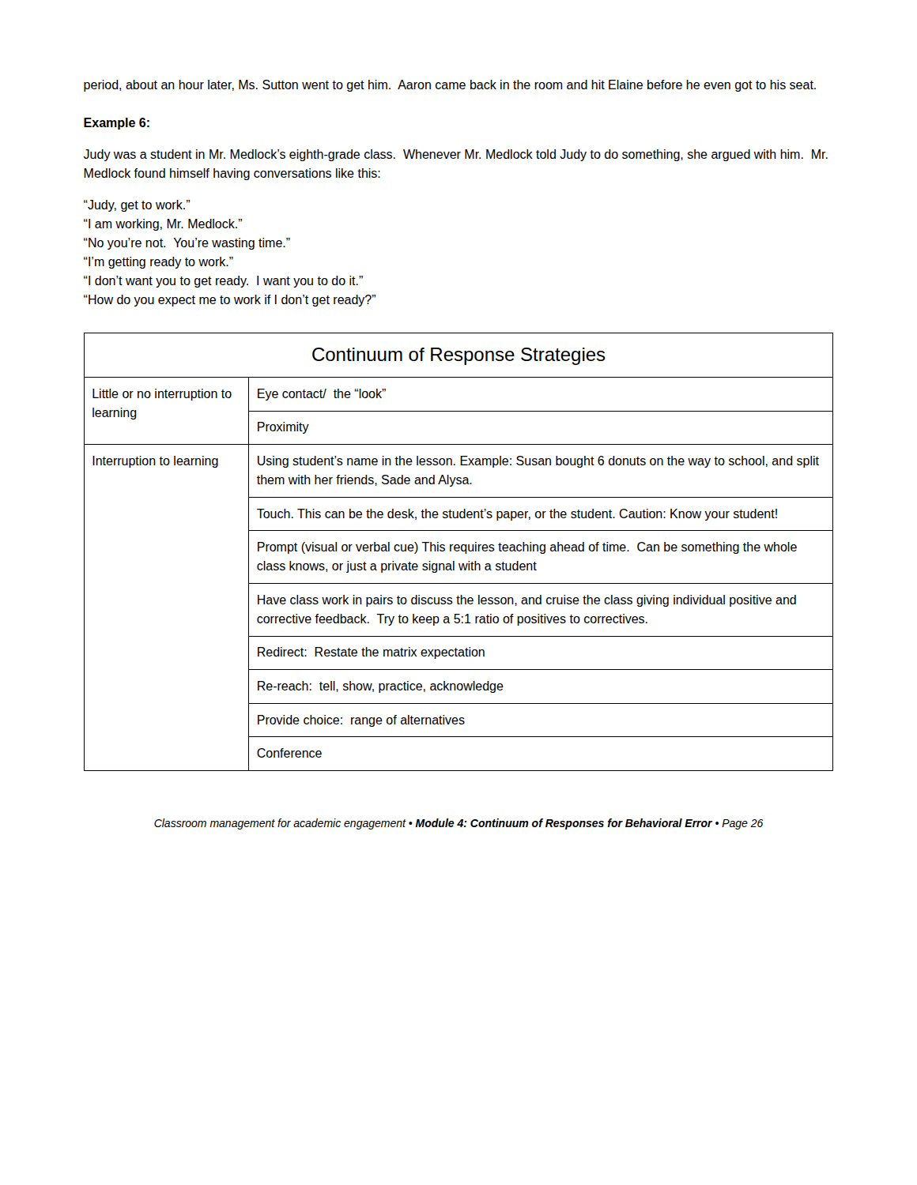period, about an hour later, Ms. Sutton went to get him. Aaron came back in the room and hit Elaine before he even got to his seat.
Example 6:
Judy was a student in Mr. Medlock’s eighth-grade class. Whenever Mr. Medlock told Judy to do something, she argued with him. Mr. Medlock found himself having conversations like this:
“Judy, get to work.”
“I am working, Mr. Medlock.”
“No you’re not. You’re wasting time.”
“I’m getting ready to work.”
“I don’t want you to get ready. I want you to do it.”
“How do you expect me to work if I don’t get ready?”
Continuum of Response Strategies
| Little or no interruption to learning | Eye contact/ the “look” |
| Proximity |
| Interruption to learning | Using student’s name in the lesson. Example: Susan bought 6 donuts on the way to school, and split them with her friends, Sade and Alysa. |
| Touch. This can be the desk, the student’s paper, or the student. Caution: Know your student! |
| Prompt (visual or verbal cue) This requires teaching ahead of time. Can be something the whole class knows, or just a private signal with a student |
| Have class work in pairs to discuss the lesson, and cruise the class giving individual positive and corrective feedback. Try to keep a 5:1 ratio of positives to correctives. |
| Redirect: Restate the matrix expectation |
| Re-reach: tell, show, practice, acknowledge |
| Provide choice: range of alternatives |
| Conference |
Classroom management for academic engagement • Module 4: Continuum of Responses for Behavioral Error • Page 26